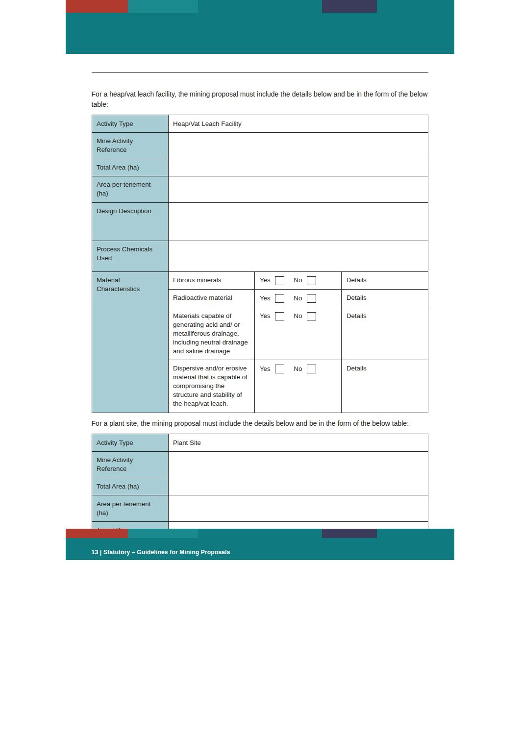For a heap/vat leach facility, the mining proposal must include the details below and be in the form of the below table:
| Activity Type | Heap/Vat Leach Facility |
| Mine Activity Reference | |
| Total Area (ha) | |
| Area per tenement (ha) | |
| Design Description | |
| Process Chemicals Used | |
| Material Characteristics | Fibrous minerals | Yes No | Details |
| Radioactive material | Yes No | Details |
| Materials capable of generating acid and/ or metalliferous drainage, including neutral drainage and saline drainage | Yes No | Details |
| Dispersive and/or erosive material that is capable of compromising the structure and stability of the heap/vat leach. | Yes No | Details |
For a plant site, the mining proposal must include the details below and be in the form of the below table:
| Activity Type | Plant Site |
| Mine Activity Reference | |
| Total Area (ha) | |
| Area per tenement (ha) | |
| Type / Design | |
13 | Statutory – Guidelines for Mining Proposals